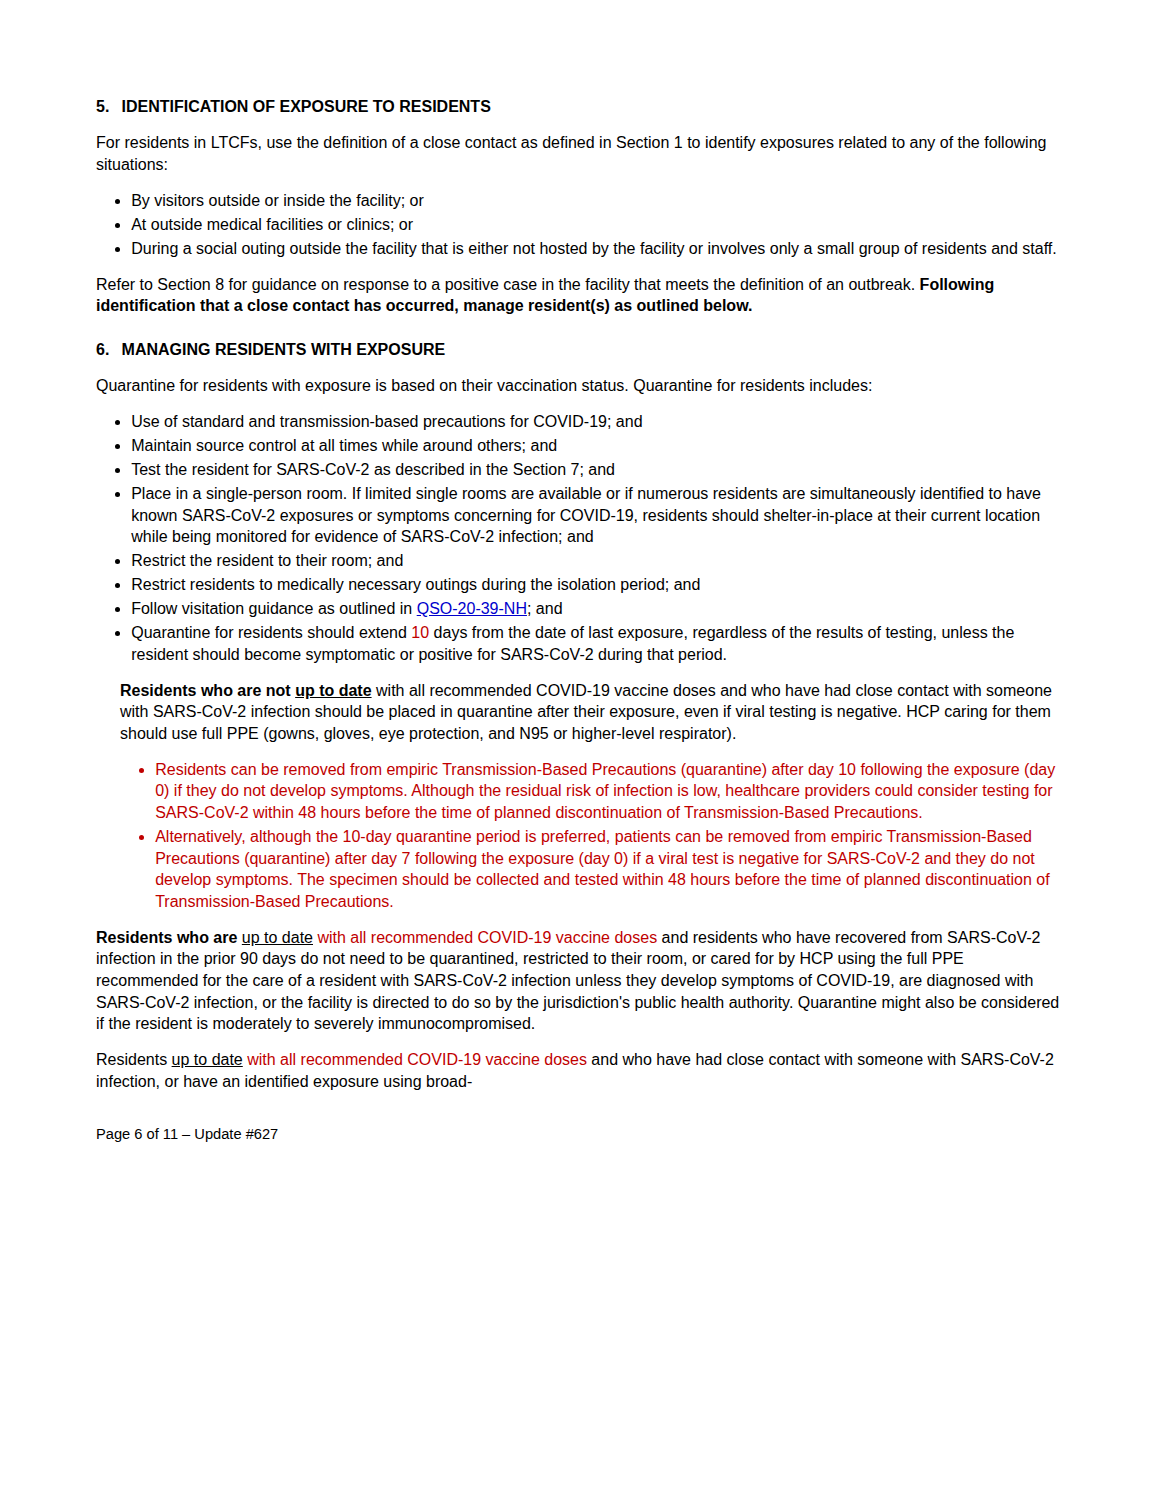5. Identification of Exposure to Residents
For residents in LTCFs, use the definition of a close contact as defined in Section 1 to identify exposures related to any of the following situations:
By visitors outside or inside the facility; or
At outside medical facilities or clinics; or
During a social outing outside the facility that is either not hosted by the facility or involves only a small group of residents and staff.
Refer to Section 8 for guidance on response to a positive case in the facility that meets the definition of an outbreak. Following identification that a close contact has occurred, manage resident(s) as outlined below.
6. Managing Residents with Exposure
Quarantine for residents with exposure is based on their vaccination status. Quarantine for residents includes:
Use of standard and transmission-based precautions for COVID-19; and
Maintain source control at all times while around others; and
Test the resident for SARS-CoV-2 as described in the Section 7; and
Place in a single-person room. If limited single rooms are available or if numerous residents are simultaneously identified to have known SARS-CoV-2 exposures or symptoms concerning for COVID-19, residents should shelter-in-place at their current location while being monitored for evidence of SARS-CoV-2 infection; and
Restrict the resident to their room; and
Restrict residents to medically necessary outings during the isolation period; and
Follow visitation guidance as outlined in QSO-20-39-NH; and
Quarantine for residents should extend 10 days from the date of last exposure, regardless of the results of testing, unless the resident should become symptomatic or positive for SARS-CoV-2 during that period.
Residents who are not up to date with all recommended COVID-19 vaccine doses and who have had close contact with someone with SARS-CoV-2 infection should be placed in quarantine after their exposure, even if viral testing is negative. HCP caring for them should use full PPE (gowns, gloves, eye protection, and N95 or higher-level respirator).
Residents can be removed from empiric Transmission-Based Precautions (quarantine) after day 10 following the exposure (day 0) if they do not develop symptoms. Although the residual risk of infection is low, healthcare providers could consider testing for SARS-CoV-2 within 48 hours before the time of planned discontinuation of Transmission-Based Precautions.
Alternatively, although the 10-day quarantine period is preferred, patients can be removed from empiric Transmission-Based Precautions (quarantine) after day 7 following the exposure (day 0) if a viral test is negative for SARS-CoV-2 and they do not develop symptoms. The specimen should be collected and tested within 48 hours before the time of planned discontinuation of Transmission-Based Precautions.
Residents who are up to date with all recommended COVID-19 vaccine doses and residents who have recovered from SARS-CoV-2 infection in the prior 90 days do not need to be quarantined, restricted to their room, or cared for by HCP using the full PPE recommended for the care of a resident with SARS-CoV-2 infection unless they develop symptoms of COVID-19, are diagnosed with SARS-CoV-2 infection, or the facility is directed to do so by the jurisdiction's public health authority. Quarantine might also be considered if the resident is moderately to severely immunocompromised.
Residents up to date with all recommended COVID-19 vaccine doses and who have had close contact with someone with SARS-CoV-2 infection, or have an identified exposure using broad-
Page 6 of 11 – Update #627